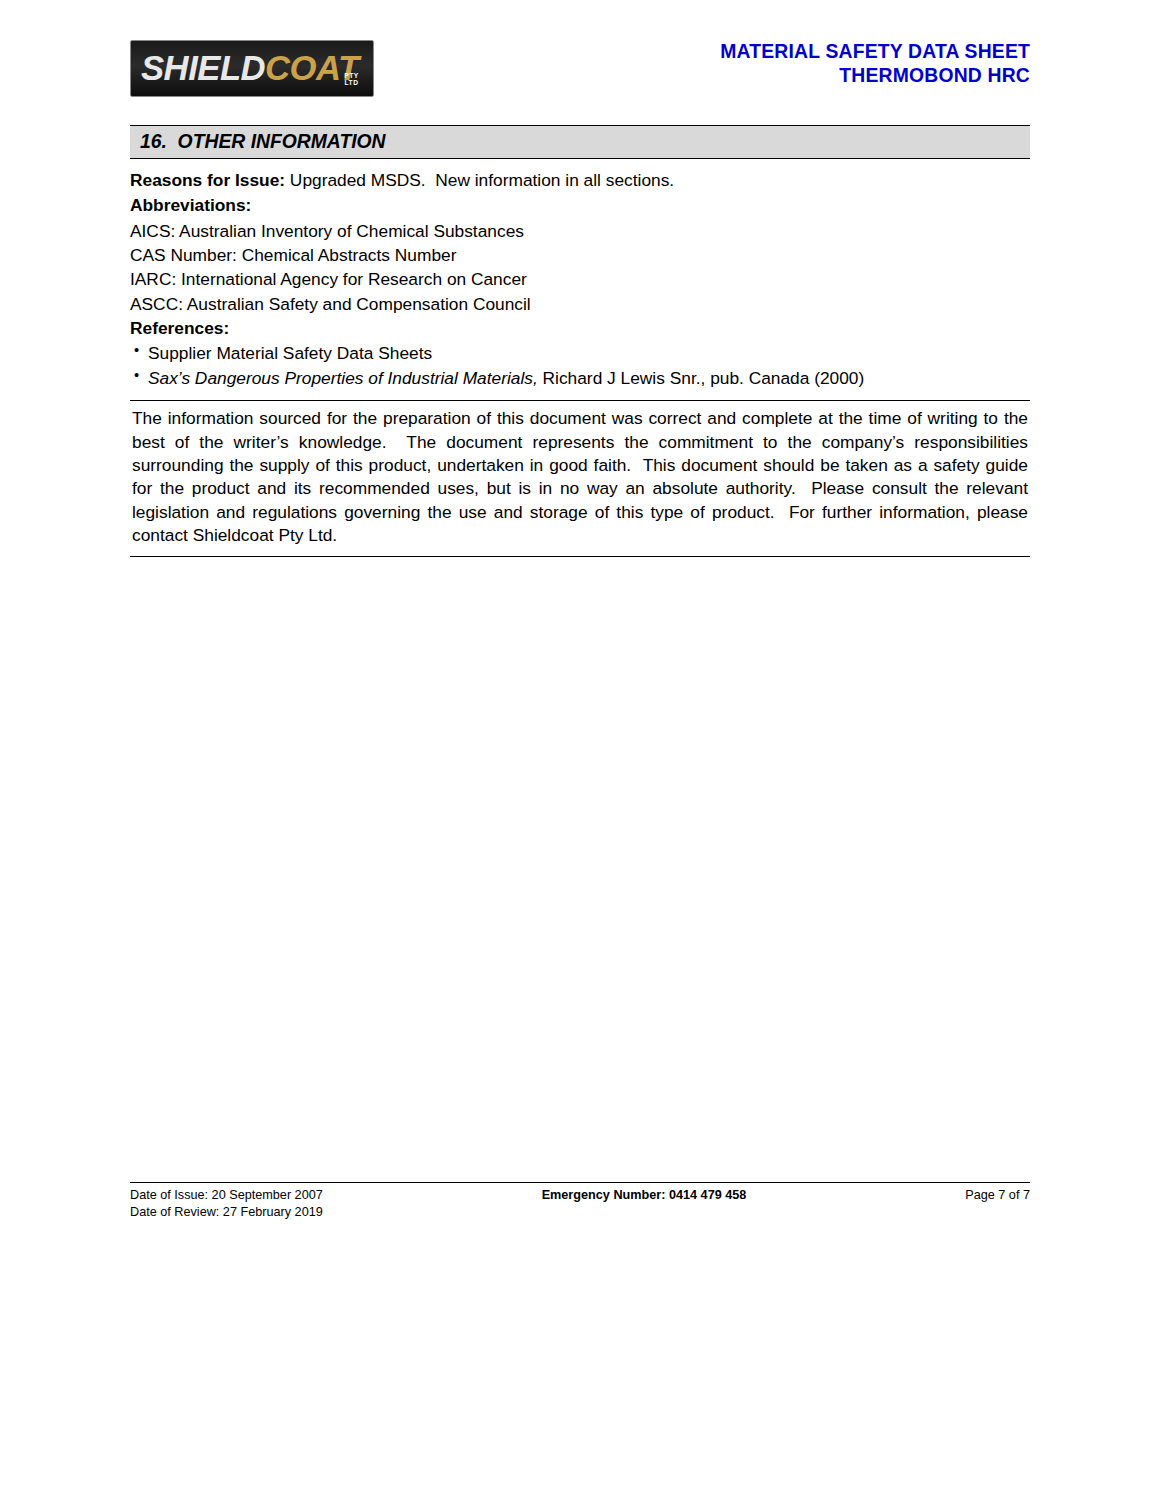SHIELD COAT
PTY
LTD
MATERIAL SAFETY DATA SHEET
THERMOBOND HRC
16. OTHER INFORMATION
Reasons for Issue: Upgraded MSDS. New information in all sections.
Abbreviations:
AICS: Australian Inventory of Chemical Substances
CAS Number: Chemical Abstracts Number
IARC: International Agency for Research on Cancer
ASCC: Australian Safety and Compensation Council
References:
Supplier Material Safety Data Sheets
Sax’s Dangerous Properties of Industrial Materials, Richard J Lewis Snr., pub. Canada (2000)
The information sourced for the preparation of this document was correct and complete at the time of writing to the best of the writer’s knowledge. The document represents the commitment to the company’s responsibilities surrounding the supply of this product, undertaken in good faith. This document should be taken as a safety guide for the product and its recommended uses, but is in no way an absolute authority. Please consult the relevant legislation and regulations governing the use and storage of this type of product. For further information, please contact Shieldcoat Pty Ltd.
Date of Issue: 20 September 2007
Date of Review: 27 February 2019
Emergency Number: 0414 479 458
Page 7 of 7